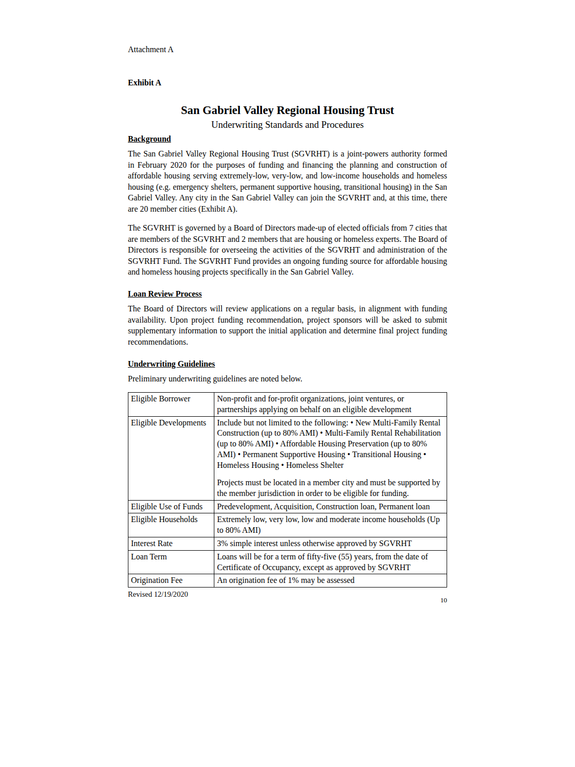Attachment A
Exhibit A
San Gabriel Valley Regional Housing Trust
Underwriting Standards and Procedures
Background
The San Gabriel Valley Regional Housing Trust (SGVRHT) is a joint-powers authority formed in February 2020 for the purposes of funding and financing the planning and construction of affordable housing serving extremely-low, very-low, and low-income households and homeless housing (e.g. emergency shelters, permanent supportive housing, transitional housing) in the San Gabriel Valley. Any city in the San Gabriel Valley can join the SGVRHT and, at this time, there are 20 member cities (Exhibit A).
The SGVRHT is governed by a Board of Directors made-up of elected officials from 7 cities that are members of the SGVRHT and 2 members that are housing or homeless experts. The Board of Directors is responsible for overseeing the activities of the SGVRHT and administration of the SGVRHT Fund. The SGVRHT Fund provides an ongoing funding source for affordable housing and homeless housing projects specifically in the San Gabriel Valley.
Loan Review Process
The Board of Directors will review applications on a regular basis, in alignment with funding availability. Upon project funding recommendation, project sponsors will be asked to submit supplementary information to support the initial application and determine final project funding recommendations.
Underwriting Guidelines
Preliminary underwriting guidelines are noted below.
| Eligible Borrower | Non-profit and for-profit organizations, joint ventures, or partnerships applying on behalf on an eligible development |
| Eligible Developments | Include but not limited to the following: • New Multi-Family Rental Construction (up to 80% AMI) • Multi-Family Rental Rehabilitation (up to 80% AMI) • Affordable Housing Preservation (up to 80% AMI) • Permanent Supportive Housing • Transitional Housing • Homeless Housing • Homeless Shelter Projects must be located in a member city and must be supported by the member jurisdiction in order to be eligible for funding. |
| Eligible Use of Funds | Predevelopment, Acquisition, Construction loan, Permanent loan |
| Eligible Households | Extremely low, very low, low and moderate income households (Up to 80% AMI) |
| Interest Rate | 3% simple interest unless otherwise approved by SGVRHT |
| Loan Term | Loans will be for a term of fifty-five (55) years, from the date of Certificate of Occupancy, except as approved by SGVRHT |
| Origination Fee | An origination fee of 1% may be assessed |
Revised 12/19/2020 10